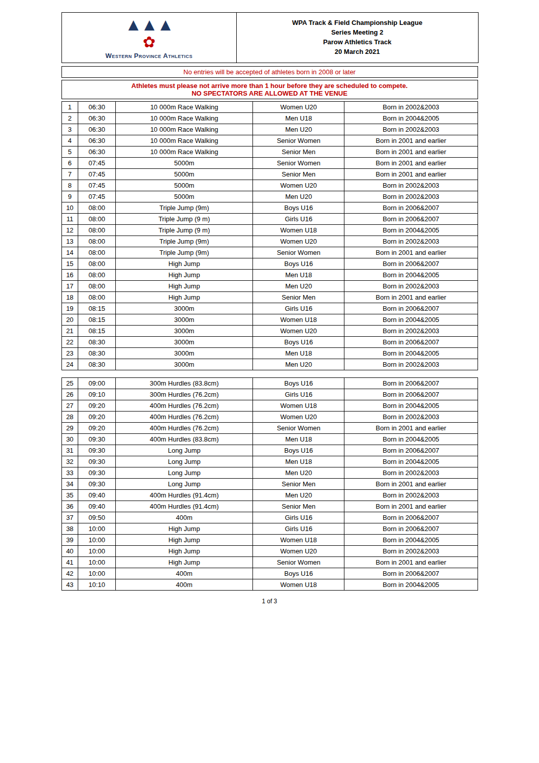▲▲▲
✿
Western Province Athletics
WPA Track & Field Championship League
Series Meeting 2
Parow Athletics Track
20 March 2021
No entries will be accepted of athletes born in 2008 or later
Athletes must please not arrive more than 1 hour before they are scheduled to compete. NO SPECTATORS ARE ALLOWED AT THE VENUE
| 1 | 06:30 | 10 000m Race Walking | Women U20 | Born in 2002&2003 |
| 2 | 06:30 | 10 000m Race Walking | Men U18 | Born in 2004&2005 |
| 3 | 06:30 | 10 000m Race Walking | Men U20 | Born in 2002&2003 |
| 4 | 06:30 | 10 000m Race Walking | Senior Women | Born in 2001 and earlier |
| 5 | 06:30 | 10 000m Race Walking | Senior Men | Born in 2001 and earlier |
| 6 | 07:45 | 5000m | Senior Women | Born in 2001 and earlier |
| 7 | 07:45 | 5000m | Senior Men | Born in 2001 and earlier |
| 8 | 07:45 | 5000m | Women U20 | Born in 2002&2003 |
| 9 | 07:45 | 5000m | Men U20 | Born in 2002&2003 |
| 10 | 08:00 | Triple Jump (9m) | Boys U16 | Born in 2006&2007 |
| 11 | 08:00 | Triple Jump (9 m) | Girls U16 | Born in 2006&2007 |
| 12 | 08:00 | Triple Jump (9 m) | Women U18 | Born in 2004&2005 |
| 13 | 08:00 | Triple Jump (9m) | Women U20 | Born in 2002&2003 |
| 14 | 08:00 | Triple Jump (9m) | Senior Women | Born in 2001 and earlier |
| 15 | 08:00 | High Jump | Boys U16 | Born in 2006&2007 |
| 16 | 08:00 | High Jump | Men U18 | Born in 2004&2005 |
| 17 | 08:00 | High Jump | Men U20 | Born in 2002&2003 |
| 18 | 08:00 | High Jump | Senior Men | Born in 2001 and earlier |
| 19 | 08:15 | 3000m | Girls U16 | Born in 2006&2007 |
| 20 | 08:15 | 3000m | Women U18 | Born in 2004&2005 |
| 21 | 08:15 | 3000m | Women U20 | Born in 2002&2003 |
| 22 | 08:30 | 3000m | Boys U16 | Born in 2006&2007 |
| 23 | 08:30 | 3000m | Men U18 | Born in 2004&2005 |
| 24 | 08:30 | 3000m | Men U20 | Born in 2002&2003 |
| 25 | 09:00 | 300m Hurdles (83.8cm) | Boys U16 | Born in 2006&2007 |
| 26 | 09:10 | 300m Hurdles (76.2cm) | Girls U16 | Born in 2006&2007 |
| 27 | 09:20 | 400m Hurdles (76.2cm) | Women U18 | Born in 2004&2005 |
| 28 | 09:20 | 400m Hurdles (76.2cm) | Women U20 | Born in 2002&2003 |
| 29 | 09:20 | 400m Hurdles (76.2cm) | Senior Women | Born in 2001 and earlier |
| 30 | 09:30 | 400m Hurdles (83.8cm) | Men U18 | Born in 2004&2005 |
| 31 | 09:30 | Long Jump | Boys U16 | Born in 2006&2007 |
| 32 | 09:30 | Long Jump | Men U18 | Born in 2004&2005 |
| 33 | 09:30 | Long Jump | Men U20 | Born in 2002&2003 |
| 34 | 09:30 | Long Jump | Senior Men | Born in 2001 and earlier |
| 35 | 09:40 | 400m Hurdles (91.4cm) | Men U20 | Born in 2002&2003 |
| 36 | 09:40 | 400m Hurdles (91.4cm) | Senior Men | Born in 2001 and earlier |
| 37 | 09:50 | 400m | Girls U16 | Born in 2006&2007 |
| 38 | 10:00 | High Jump | Girls U16 | Born in 2006&2007 |
| 39 | 10:00 | High Jump | Women U18 | Born in 2004&2005 |
| 40 | 10:00 | High Jump | Women U20 | Born in 2002&2003 |
| 41 | 10:00 | High Jump | Senior Women | Born in 2001 and earlier |
| 42 | 10:00 | 400m | Boys U16 | Born in 2006&2007 |
| 43 | 10:10 | 400m | Women U18 | Born in 2004&2005 |
1 of 3